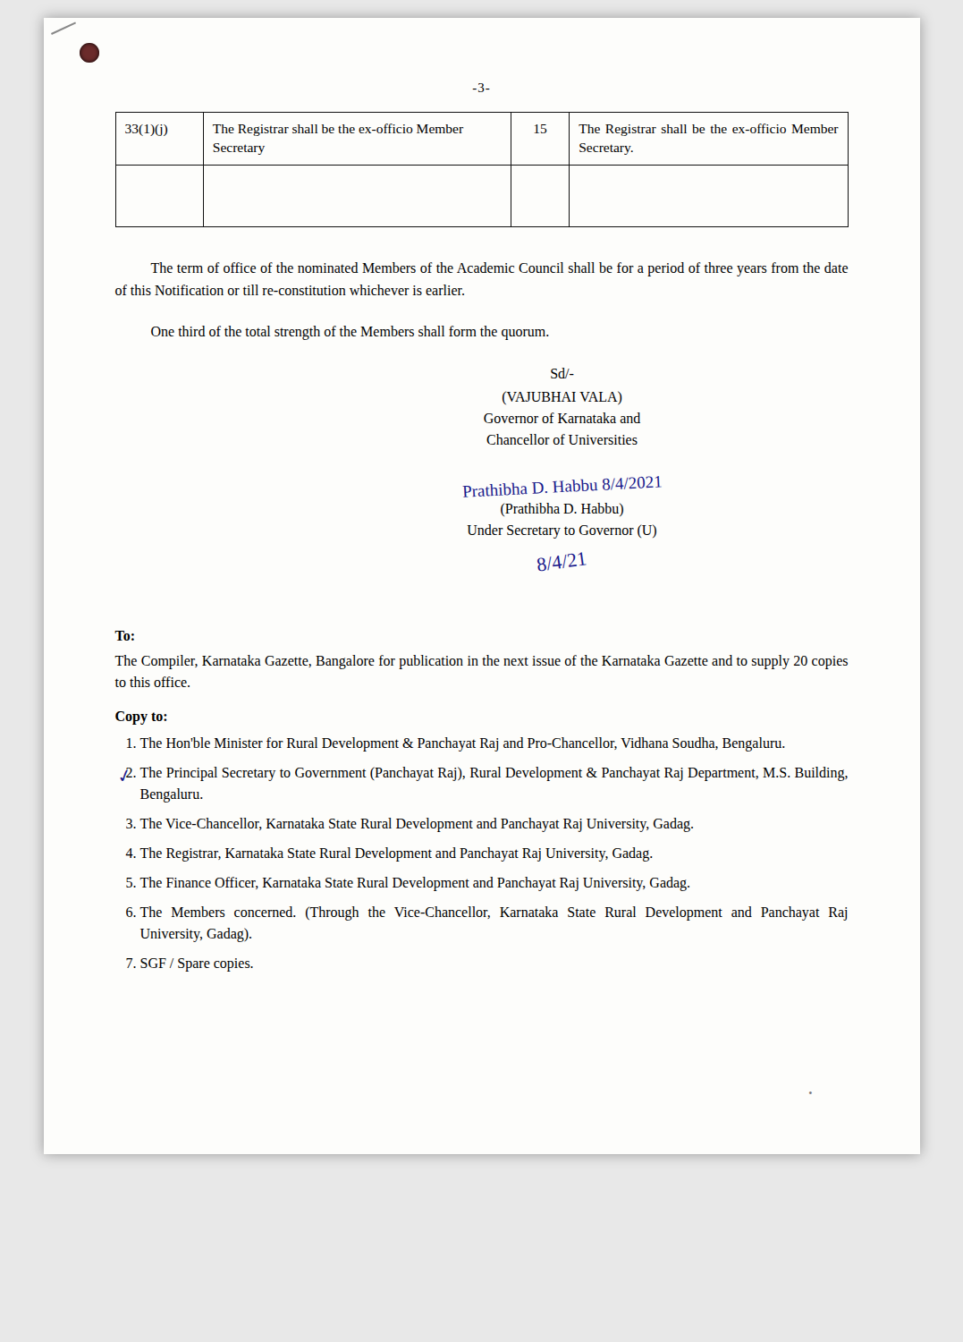-3-
| 33(1)(j) | The Registrar shall be the ex-officio Member Secretary | 15 | The Registrar shall be the ex-officio Member Secretary. |
The term of office of the nominated Members of the Academic Council shall be for a period of three years from the date of this Notification or till re-constitution whichever is earlier.
One third of the total strength of the Members shall form the quorum.
Sd/-
(VAJUBHAI VALA)
Governor of Karnataka and
Chancellor of Universities
Prathibha D. Habbu 8/4/2021
(Prathibha D. Habbu)
Under Secretary to Governor (U)
8/4/21
To:
The Compiler, Karnataka Gazette, Bangalore for publication in the next issue of the Karnataka Gazette and to supply 20 copies to this office.
Copy to:
The Hon'ble Minister for Rural Development & Panchayat Raj and Pro-Chancellor, Vidhana Soudha, Bengaluru.
✓The Principal Secretary to Government (Panchayat Raj), Rural Development & Panchayat Raj Department, M.S. Building, Bengaluru.
The Vice-Chancellor, Karnataka State Rural Development and Panchayat Raj University, Gadag.
The Registrar, Karnataka State Rural Development and Panchayat Raj University, Gadag.
The Finance Officer, Karnataka State Rural Development and Panchayat Raj University, Gadag.
The Members concerned. (Through the Vice-Chancellor, Karnataka State Rural Development and Panchayat Raj University, Gadag).
SGF / Spare copies.
•